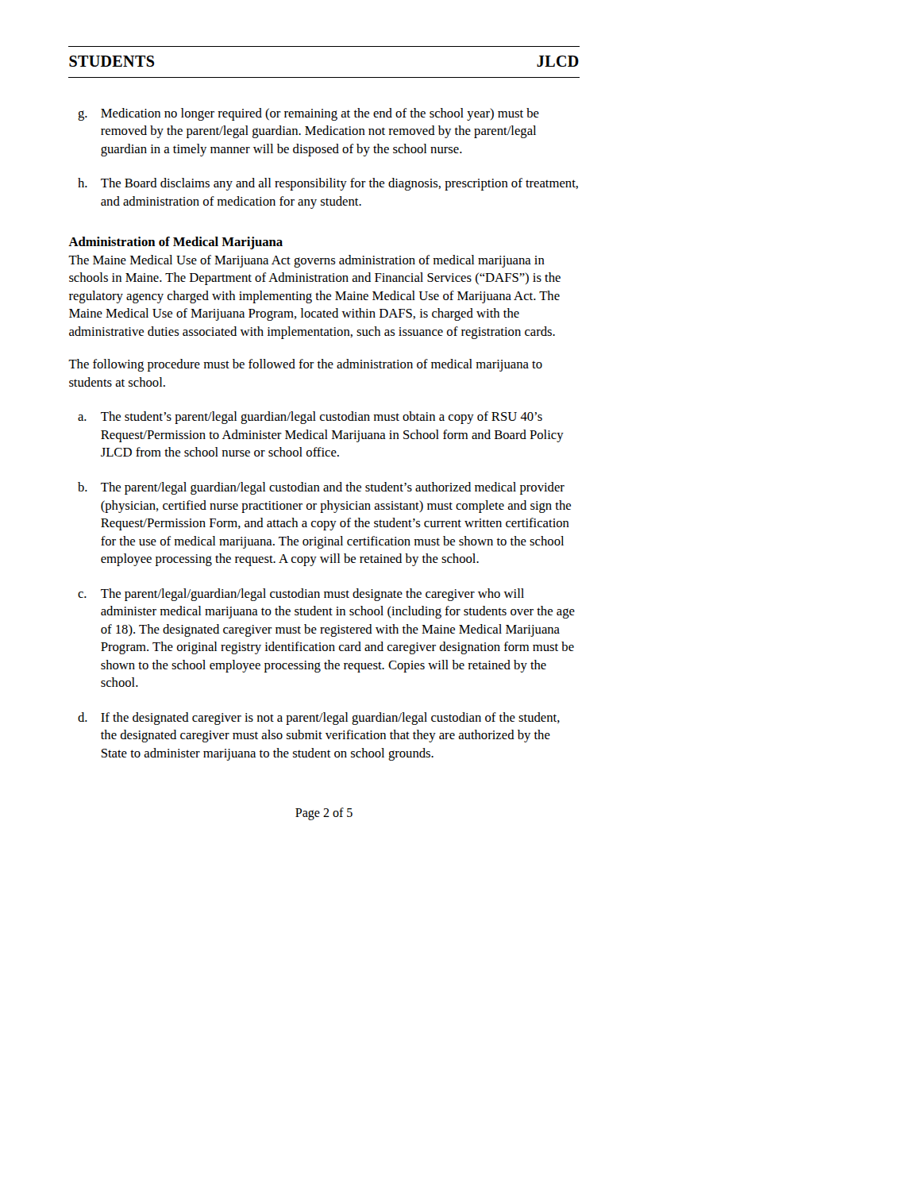STUDENTS JLCD
g. Medication no longer required (or remaining at the end of the school year) must be removed by the parent/legal guardian. Medication not removed by the parent/legal guardian in a timely manner will be disposed of by the school nurse.
h. The Board disclaims any and all responsibility for the diagnosis, prescription of treatment, and administration of medication for any student.
Administration of Medical Marijuana
The Maine Medical Use of Marijuana Act governs administration of medical marijuana in schools in Maine. The Department of Administration and Financial Services (“DAFS”) is the regulatory agency charged with implementing the Maine Medical Use of Marijuana Act. The Maine Medical Use of Marijuana Program, located within DAFS, is charged with the administrative duties associated with implementation, such as issuance of registration cards.
The following procedure must be followed for the administration of medical marijuana to students at school.
a. The student’s parent/legal guardian/legal custodian must obtain a copy of RSU 40’s Request/Permission to Administer Medical Marijuana in School form and Board Policy JLCD from the school nurse or school office.
b. The parent/legal guardian/legal custodian and the student’s authorized medical provider (physician, certified nurse practitioner or physician assistant) must complete and sign the Request/Permission Form, and attach a copy of the student’s current written certification for the use of medical marijuana. The original certification must be shown to the school employee processing the request. A copy will be retained by the school.
c. The parent/legal/guardian/legal custodian must designate the caregiver who will administer medical marijuana to the student in school (including for students over the age of 18). The designated caregiver must be registered with the Maine Medical Marijuana Program. The original registry identification card and caregiver designation form must be shown to the school employee processing the request. Copies will be retained by the school.
d. If the designated caregiver is not a parent/legal guardian/legal custodian of the student, the designated caregiver must also submit verification that they are authorized by the State to administer marijuana to the student on school grounds.
Page 2 of 5